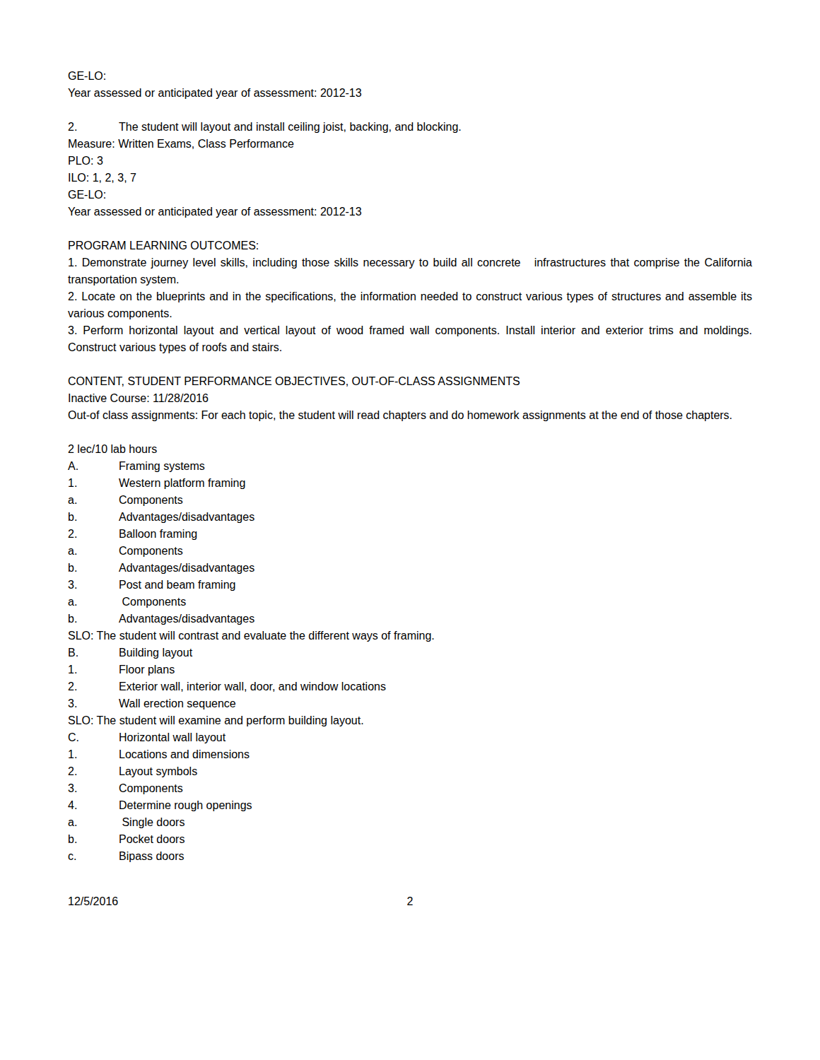GE-LO:
Year assessed or anticipated year of assessment: 2012-13
2.
The student will layout and install ceiling joist, backing, and blocking.
Measure: Written Exams, Class Performance
PLO: 3
ILO: 1, 2, 3, 7
GE-LO:
Year assessed or anticipated year of assessment: 2012-13
PROGRAM LEARNING OUTCOMES:
1. Demonstrate journey level skills, including those skills necessary to build all concrete infrastructures that comprise the California transportation system.
2. Locate on the blueprints and in the specifications, the information needed to construct various types of structures and assemble its various components.
3. Perform horizontal layout and vertical layout of wood framed wall components. Install interior and exterior trims and moldings. Construct various types of roofs and stairs.
CONTENT, STUDENT PERFORMANCE OBJECTIVES, OUT-OF-CLASS ASSIGNMENTS
Inactive Course: 11/28/2016
Out-of class assignments: For each topic, the student will read chapters and do homework assignments at the end of those chapters.
2 lec/10 lab hours
A.
Framing systems
1.
Western platform framing
a.
Components
b.
Advantages/disadvantages
2.
Balloon framing
a.
Components
b.
Advantages/disadvantages
3.
Post and beam framing
a.
Components
b.
Advantages/disadvantages
SLO: The student will contrast and evaluate the different ways of framing.
B.
Building layout
1.
Floor plans
2.
Exterior wall, interior wall, door, and window locations
3.
Wall erection sequence
SLO: The student will examine and perform building layout.
C.
Horizontal wall layout
1.
Locations and dimensions
2.
Layout symbols
3.
Components
4.
Determine rough openings
a.
Single doors
b.
Pocket doors
c.
Bipass doors
12/5/2016
2